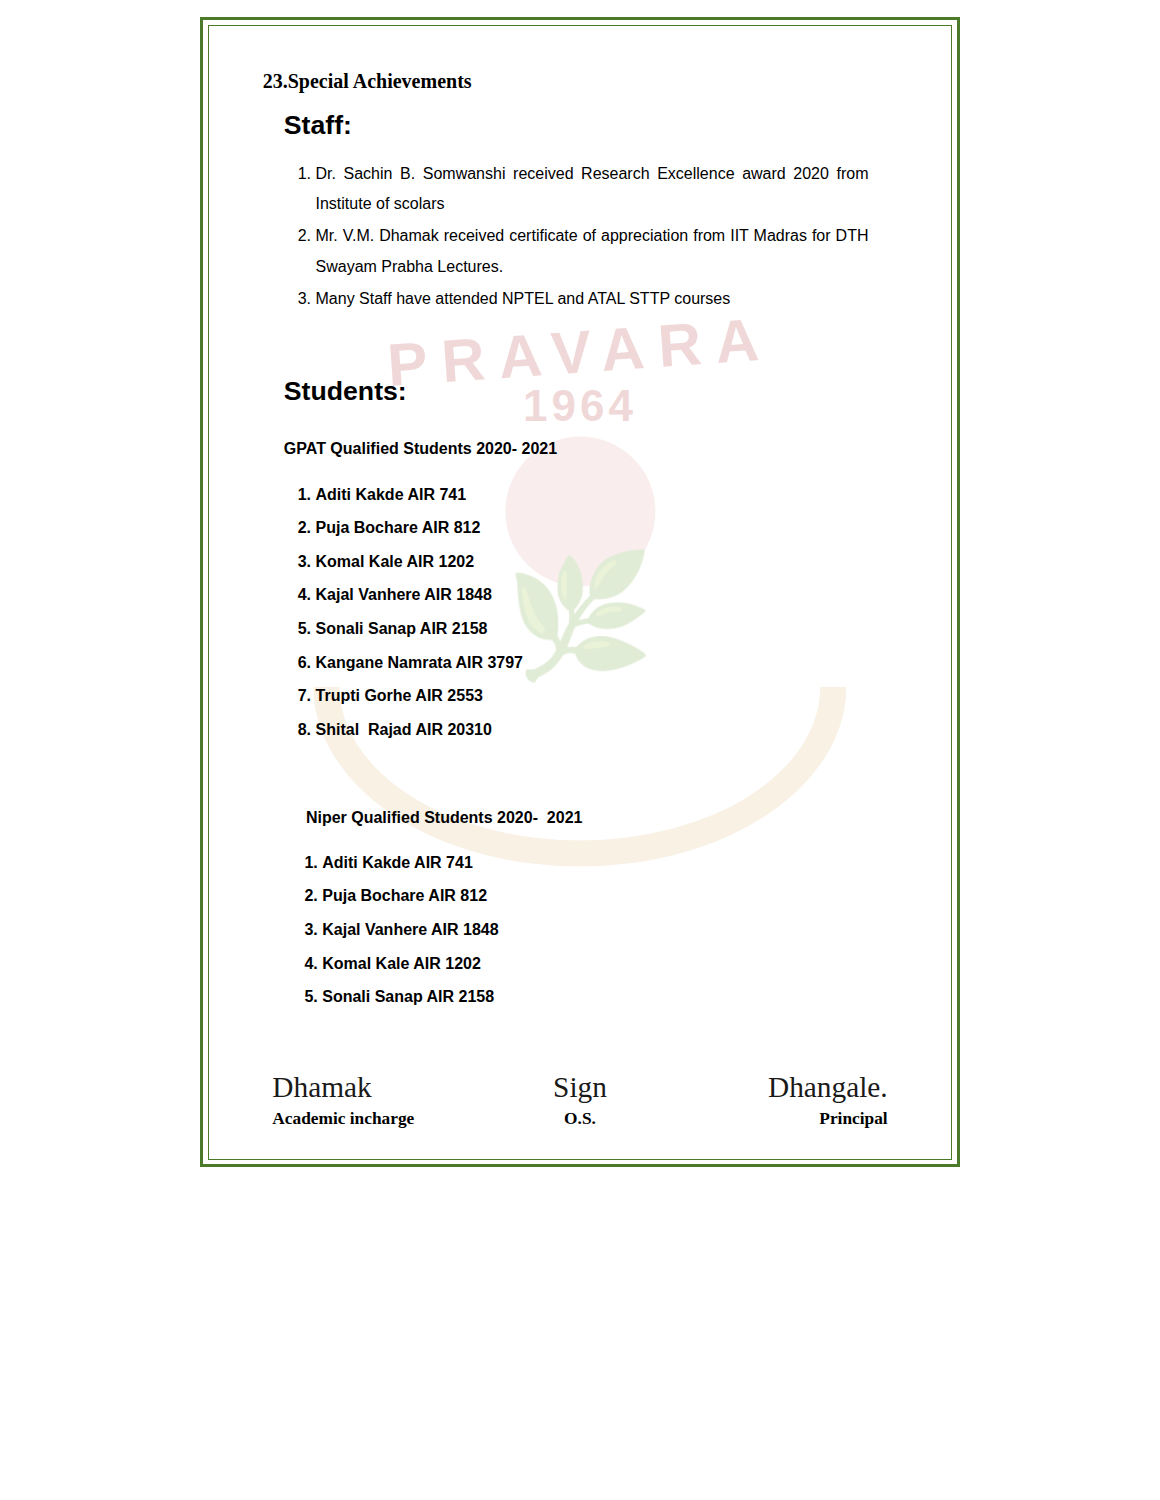PRAVARA
1964
🌿
23.Special Achievements
Staff:
Dr. Sachin B. Somwanshi received Research Excellence award 2020 from Institute of scolars
Mr. V.M. Dhamak received certificate of appreciation from IIT Madras for DTH Swayam Prabha Lectures.
Many Staff have attended NPTEL and ATAL STTP courses
Students:
GPAT Qualified Students 2020- 2021
Aditi Kakde AIR 741
Puja Bochare AIR 812
Komal Kale AIR 1202
Kajal Vanhere AIR 1848
Sonali Sanap AIR 2158
Kangane Namrata AIR 3797
Trupti Gorhe AIR 2553
Shital Rajad AIR 20310
Niper Qualified Students 2020- 2021
Aditi Kakde AIR 741
Puja Bochare AIR 812
Kajal Vanhere AIR 1848
Komal Kale AIR 1202
Sonali Sanap AIR 2158
Dhamak
Academic incharge
Sign
O.S.
Dhangale.
Principal